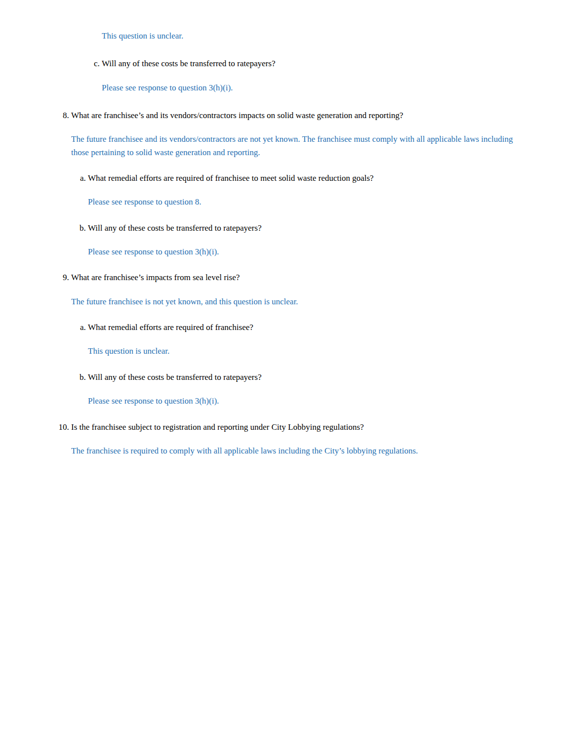This question is unclear.
Will any of these costs be transferred to ratepayers?
Please see response to question 3(h)(i).
What are franchisee’s and its vendors/contractors impacts on solid waste generation and reporting?
The future franchisee and its vendors/contractors are not yet known. The franchisee must comply with all applicable laws including those pertaining to solid waste generation and reporting.
What remedial efforts are required of franchisee to meet solid waste reduction goals?
Please see response to question 8.
Will any of these costs be transferred to ratepayers?
Please see response to question 3(h)(i).
What are franchisee’s impacts from sea level rise?
The future franchisee is not yet known, and this question is unclear.
What remedial efforts are required of franchisee?
This question is unclear.
Will any of these costs be transferred to ratepayers?
Please see response to question 3(h)(i).
Is the franchisee subject to registration and reporting under City Lobbying regulations?
The franchisee is required to comply with all applicable laws including the City’s lobbying regulations.